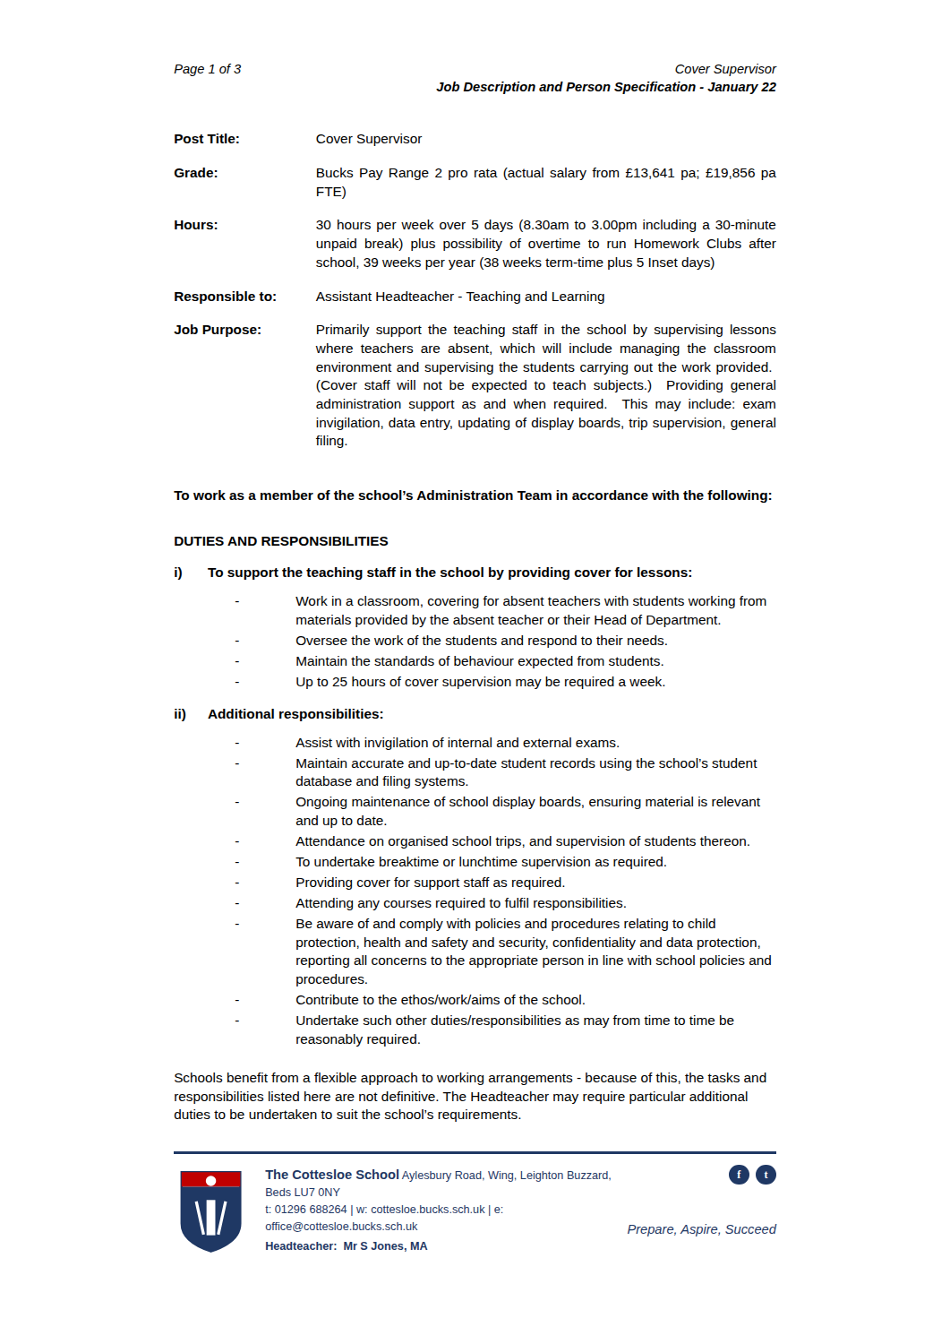Page 1 of 3
Cover Supervisor
Job Description and Person Specification - January 22
| Post Title: | Cover Supervisor |
| Grade: | Bucks Pay Range 2 pro rata (actual salary from £13,641 pa; £19,856 pa FTE) |
| Hours: | 30 hours per week over 5 days (8.30am to 3.00pm including a 30-minute unpaid break) plus possibility of overtime to run Homework Clubs after school, 39 weeks per year (38 weeks term-time plus 5 Inset days) |
| Responsible to: | Assistant Headteacher - Teaching and Learning |
| Job Purpose: | Primarily support the teaching staff in the school by supervising lessons where teachers are absent, which will include managing the classroom environment and supervising the students carrying out the work provided. (Cover staff will not be expected to teach subjects.) Providing general administration support as and when required. This may include: exam invigilation, data entry, updating of display boards, trip supervision, general filing. |
To work as a member of the school’s Administration Team in accordance with the following:
DUTIES AND RESPONSIBILITIES
To support the teaching staff in the school by providing cover for lessons:
Work in a classroom, covering for absent teachers with students working from materials provided by the absent teacher or their Head of Department.
Oversee the work of the students and respond to their needs.
Maintain the standards of behaviour expected from students.
Up to 25 hours of cover supervision may be required a week.
Additional responsibilities:
Assist with invigilation of internal and external exams.
Maintain accurate and up-to-date student records using the school’s student database and filing systems.
Ongoing maintenance of school display boards, ensuring material is relevant and up to date.
Attendance on organised school trips, and supervision of students thereon.
To undertake breaktime or lunchtime supervision as required.
Providing cover for support staff as required.
Attending any courses required to fulfil responsibilities.
Be aware of and comply with policies and procedures relating to child protection, health and safety and security, confidentiality and data protection, reporting all concerns to the appropriate person in line with school policies and procedures.
Contribute to the ethos/work/aims of the school.
Undertake such other duties/responsibilities as may from time to time be reasonably required.
Schools benefit from a flexible approach to working arrangements - because of this, the tasks and responsibilities listed here are not definitive. The Headteacher may require particular additional duties to be undertaken to suit the school’s requirements.
The Cottesloe School Aylesbury Road, Wing, Leighton Buzzard, Beds LU7 0NY
t: 01296 688264 | w: cottesloe.bucks.sch.uk | e: office@cottesloe.bucks.sch.uk
Headteacher: Mr S Jones, MA
f t
Prepare, Aspire, Succeed